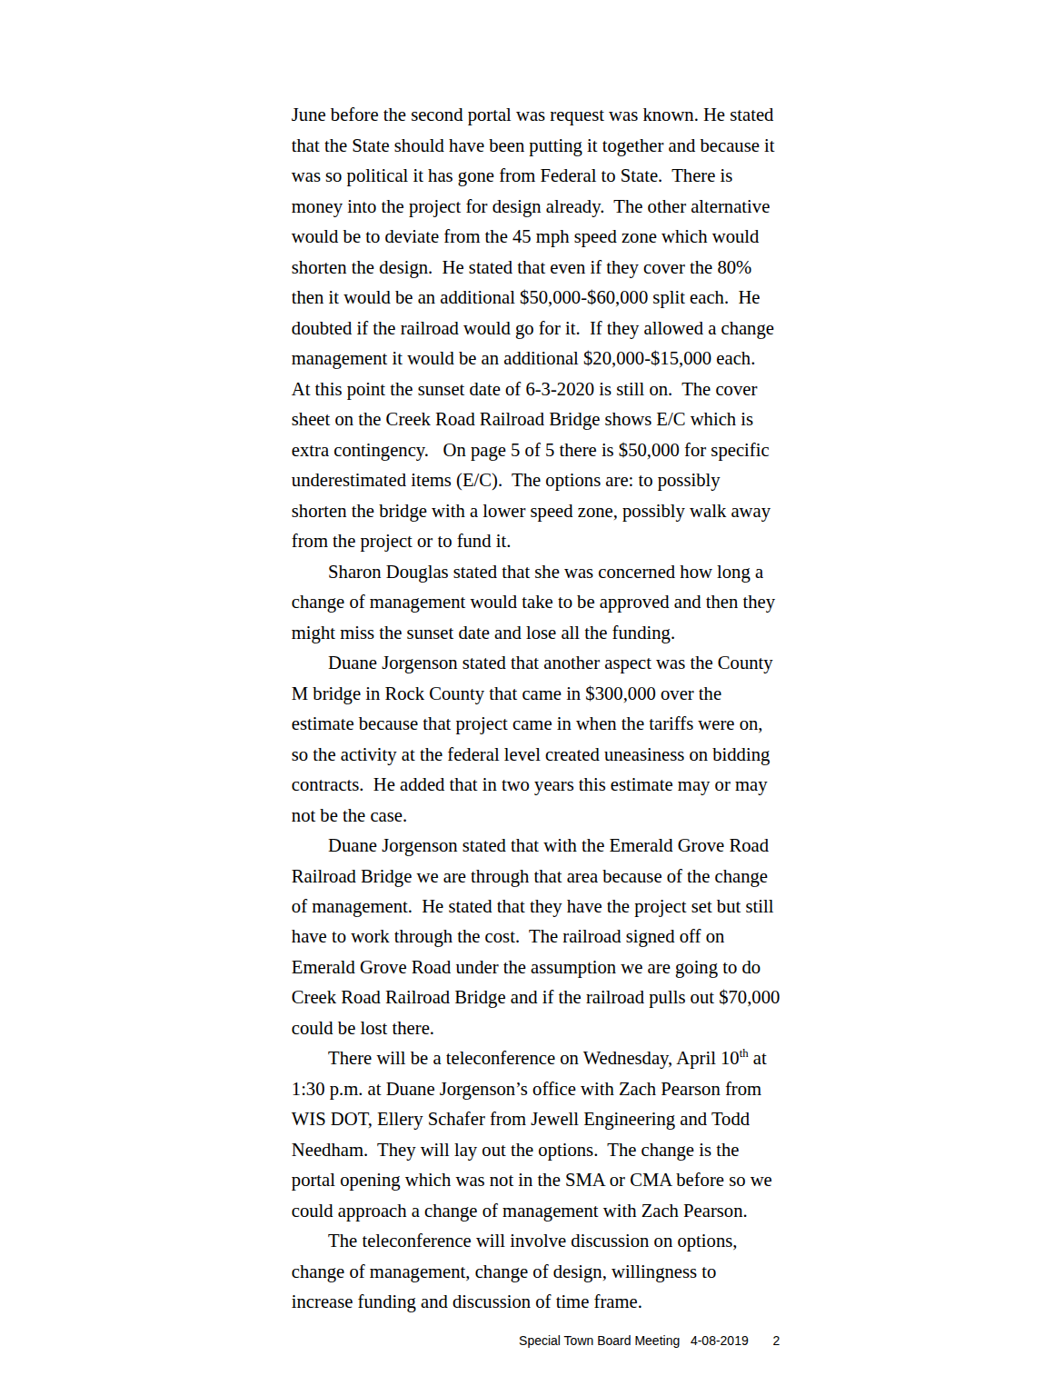June before the second portal was request was known. He stated that the State should have been putting it together and because it was so political it has gone from Federal to State. There is money into the project for design already. The other alternative would be to deviate from the 45 mph speed zone which would shorten the design. He stated that even if they cover the 80% then it would be an additional $50,000-$60,000 split each. He doubted if the railroad would go for it. If they allowed a change management it would be an additional $20,000-$15,000 each. At this point the sunset date of 6-3-2020 is still on. The cover sheet on the Creek Road Railroad Bridge shows E/C which is extra contingency. On page 5 of 5 there is $50,000 for specific underestimated items (E/C). The options are: to possibly shorten the bridge with a lower speed zone, possibly walk away from the project or to fund it.
Sharon Douglas stated that she was concerned how long a change of management would take to be approved and then they might miss the sunset date and lose all the funding.
Duane Jorgenson stated that another aspect was the County M bridge in Rock County that came in $300,000 over the estimate because that project came in when the tariffs were on, so the activity at the federal level created uneasiness on bidding contracts. He added that in two years this estimate may or may not be the case.
Duane Jorgenson stated that with the Emerald Grove Road Railroad Bridge we are through that area because of the change of management. He stated that they have the project set but still have to work through the cost. The railroad signed off on Emerald Grove Road under the assumption we are going to do Creek Road Railroad Bridge and if the railroad pulls out $70,000 could be lost there.
There will be a teleconference on Wednesday, April 10th at 1:30 p.m. at Duane Jorgenson’s office with Zach Pearson from WIS DOT, Ellery Schafer from Jewell Engineering and Todd Needham. They will lay out the options. The change is the portal opening which was not in the SMA or CMA before so we could approach a change of management with Zach Pearson.
The teleconference will involve discussion on options, change of management, change of design, willingness to increase funding and discussion of time frame.
Special Town Board Meeting 4-08-20192